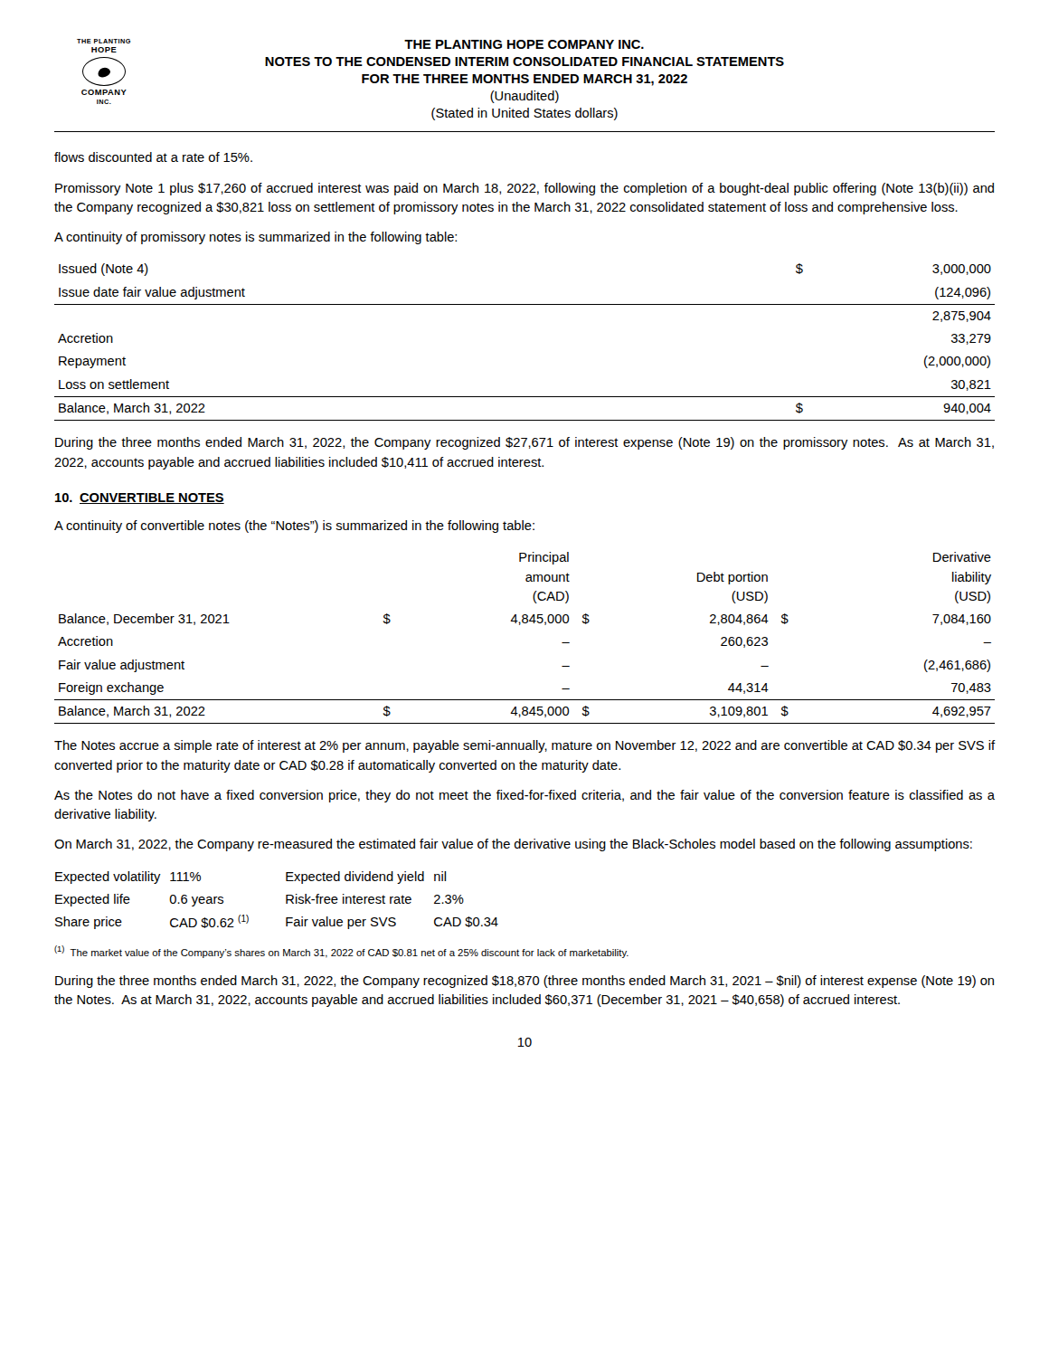THE PLANTING
HOPE
COMPANY
INC.
THE PLANTING HOPE COMPANY INC.
NOTES TO THE CONDENSED INTERIM CONSOLIDATED FINANCIAL STATEMENTS
FOR THE THREE MONTHS ENDED MARCH 31, 2022
(Unaudited)
(Stated in United States dollars)
flows discounted at a rate of 15%.
Promissory Note 1 plus $17,260 of accrued interest was paid on March 18, 2022, following the completion of a bought-deal public offering (Note 13(b)(ii)) and the Company recognized a $30,821 loss on settlement of promissory notes in the March 31, 2022 consolidated statement of loss and comprehensive loss.
A continuity of promissory notes is summarized in the following table:
| Issued (Note 4) | $ | 3,000,000 |
| Issue date fair value adjustment | | (124,096) |
| | | 2,875,904 |
| Accretion | | 33,279 |
| Repayment | | (2,000,000) |
| Loss on settlement | | 30,821 |
| Balance, March 31, 2022 | $ | 940,004 |
During the three months ended March 31, 2022, the Company recognized $27,671 of interest expense (Note 19) on the promissory notes. As at March 31, 2022, accounts payable and accrued liabilities included $10,411 of accrued interest.
10. CONVERTIBLE NOTES
A continuity of convertible notes (the “Notes”) is summarized in the following table:
| | Principal amount (CAD) | Debt portion (USD) | Derivative liability (USD) |
| --- | --- | --- | --- |
| Balance, December 31, 2021 | $ | 4,845,000 | $ | 2,804,864 | $ | 7,084,160 |
| Accretion | | – | | 260,623 | | – |
| Fair value adjustment | | – | | – | | (2,461,686) |
| Foreign exchange | | – | | 44,314 | | 70,483 |
| Balance, March 31, 2022 | $ | 4,845,000 | $ | 3,109,801 | $ | 4,692,957 |
The Notes accrue a simple rate of interest at 2% per annum, payable semi-annually, mature on November 12, 2022 and are convertible at CAD $0.34 per SVS if converted prior to the maturity date or CAD $0.28 if automatically converted on the maturity date.
As the Notes do not have a fixed conversion price, they do not meet the fixed-for-fixed criteria, and the fair value of the conversion feature is classified as a derivative liability.
On March 31, 2022, the Company re-measured the estimated fair value of the derivative using the Black-Scholes model based on the following assumptions:
| Expected volatility | 111% | Expected dividend yield | nil |
| Expected life | 0.6 years | Risk-free interest rate | 2.3% |
| Share price | CAD $0.62 (1) | Fair value per SVS | CAD $0.34 |
(1) The market value of the Company’s shares on March 31, 2022 of CAD $0.81 net of a 25% discount for lack of marketability.
During the three months ended March 31, 2022, the Company recognized $18,870 (three months ended March 31, 2021 – $nil) of interest expense (Note 19) on the Notes. As at March 31, 2022, accounts payable and accrued liabilities included $60,371 (December 31, 2021 – $40,658) of accrued interest.
10